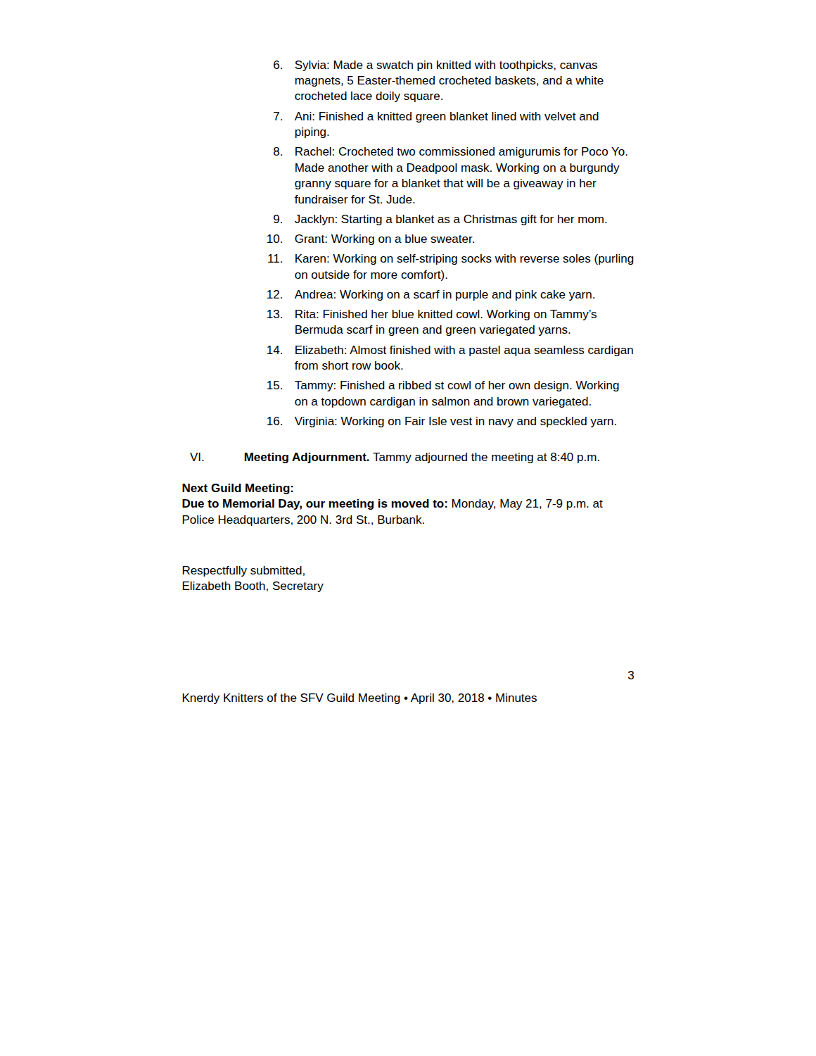Sylvia: Made a swatch pin knitted with toothpicks, canvas magnets, 5 Easter-themed crocheted baskets, and a white crocheted lace doily square.
Ani: Finished a knitted green blanket lined with velvet and piping.
Rachel: Crocheted two commissioned amigurumis for Poco Yo. Made another with a Deadpool mask. Working on a burgundy granny square for a blanket that will be a giveaway in her fundraiser for St. Jude.
Jacklyn: Starting a blanket as a Christmas gift for her mom.
Grant: Working on a blue sweater.
Karen: Working on self-striping socks with reverse soles (purling on outside for more comfort).
Andrea: Working on a scarf in purple and pink cake yarn.
Rita: Finished her blue knitted cowl. Working on Tammy’s Bermuda scarf in green and green variegated yarns.
Elizabeth: Almost finished with a pastel aqua seamless cardigan from short row book.
Tammy: Finished a ribbed st cowl of her own design. Working on a topdown cardigan in salmon and brown variegated.
Virginia: Working on Fair Isle vest in navy and speckled yarn.
VI.
Meeting Adjournment. Tammy adjourned the meeting at 8:40 p.m.
Next Guild Meeting:
Due to Memorial Day, our meeting is moved to: Monday, May 21, 7-9 p.m. at Police Headquarters, 200 N. 3rd St., Burbank.
Respectfully submitted,
Elizabeth Booth, Secretary
3
Knerdy Knitters of the SFV Guild Meeting • April 30, 2018 • Minutes